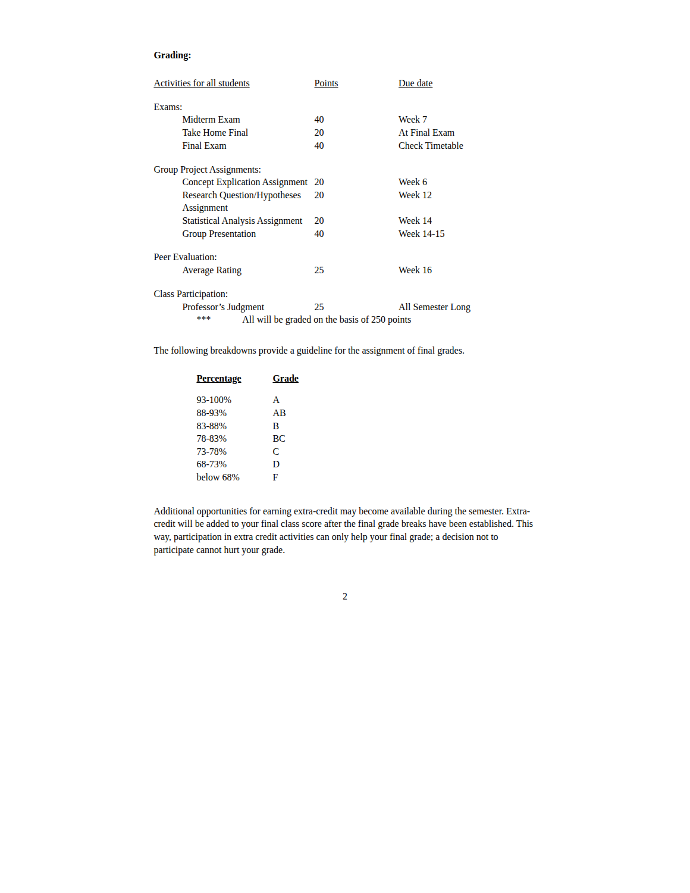Grading:
| Activities for all students | Points | Due date |
| Exams: | | |
| Midterm Exam | 40 | Week 7 |
| Take Home Final | 20 | At Final Exam |
| Final Exam | 40 | Check Timetable |
| Group Project Assignments: | | |
| Concept Explication Assignment | 20 | Week 6 |
| Research Question/Hypotheses Assignment | 20 | Week 12 |
| Statistical Analysis Assignment | 20 | Week 14 |
| Group Presentation | 40 | Week 14-15 |
| Peer Evaluation: | | |
| Average Rating | 25 | Week 16 |
| Class Participation: | | |
| Professor’s Judgment | 25 | All Semester Long |
| *** All will be graded on the basis of 250 points |
The following breakdowns provide a guideline for the assignment of final grades.
| Percentage | Grade |
| --- | --- |
| 93-100% | A |
| 88-93% | AB |
| 83-88% | B |
| 78-83% | BC |
| 73-78% | C |
| 68-73% | D |
| below 68% | F |
Additional opportunities for earning extra-credit may become available during the semester. Extra-credit will be added to your final class score after the final grade breaks have been established. This way, participation in extra credit activities can only help your final grade; a decision not to participate cannot hurt your grade.
2